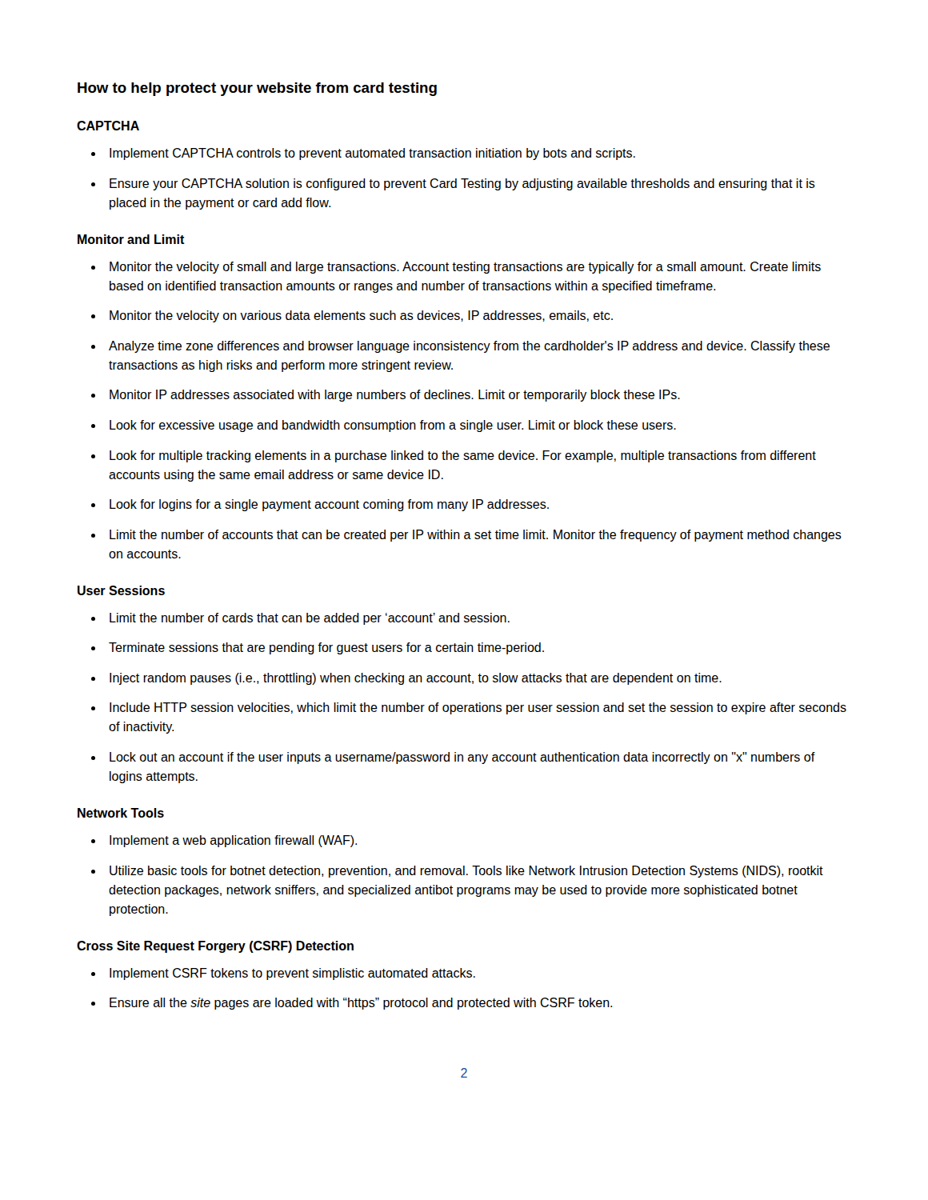How to help protect your website from card testing
CAPTCHA
Implement CAPTCHA controls to prevent automated transaction initiation by bots and scripts.
Ensure your CAPTCHA solution is configured to prevent Card Testing by adjusting available thresholds and ensuring that it is placed in the payment or card add flow.
Monitor and Limit
Monitor the velocity of small and large transactions. Account testing transactions are typically for a small amount. Create limits based on identified transaction amounts or ranges and number of transactions within a specified timeframe.
Monitor the velocity on various data elements such as devices, IP addresses, emails, etc.
Analyze time zone differences and browser language inconsistency from the cardholder's IP address and device. Classify these transactions as high risks and perform more stringent review.
Monitor IP addresses associated with large numbers of declines. Limit or temporarily block these IPs.
Look for excessive usage and bandwidth consumption from a single user. Limit or block these users.
Look for multiple tracking elements in a purchase linked to the same device. For example, multiple transactions from different accounts using the same email address or same device ID.
Look for logins for a single payment account coming from many IP addresses.
Limit the number of accounts that can be created per IP within a set time limit. Monitor the frequency of payment method changes on accounts.
User Sessions
Limit the number of cards that can be added per ‘account’ and session.
Terminate sessions that are pending for guest users for a certain time-period.
Inject random pauses (i.e., throttling) when checking an account, to slow attacks that are dependent on time.
Include HTTP session velocities, which limit the number of operations per user session and set the session to expire after seconds of inactivity.
Lock out an account if the user inputs a username/password in any account authentication data incorrectly on "x" numbers of logins attempts.
Network Tools
Implement a web application firewall (WAF).
Utilize basic tools for botnet detection, prevention, and removal. Tools like Network Intrusion Detection Systems (NIDS), rootkit detection packages, network sniffers, and specialized antibot programs may be used to provide more sophisticated botnet protection.
Cross Site Request Forgery (CSRF) Detection
Implement CSRF tokens to prevent simplistic automated attacks.
Ensure all the site pages are loaded with “https” protocol and protected with CSRF token.
2